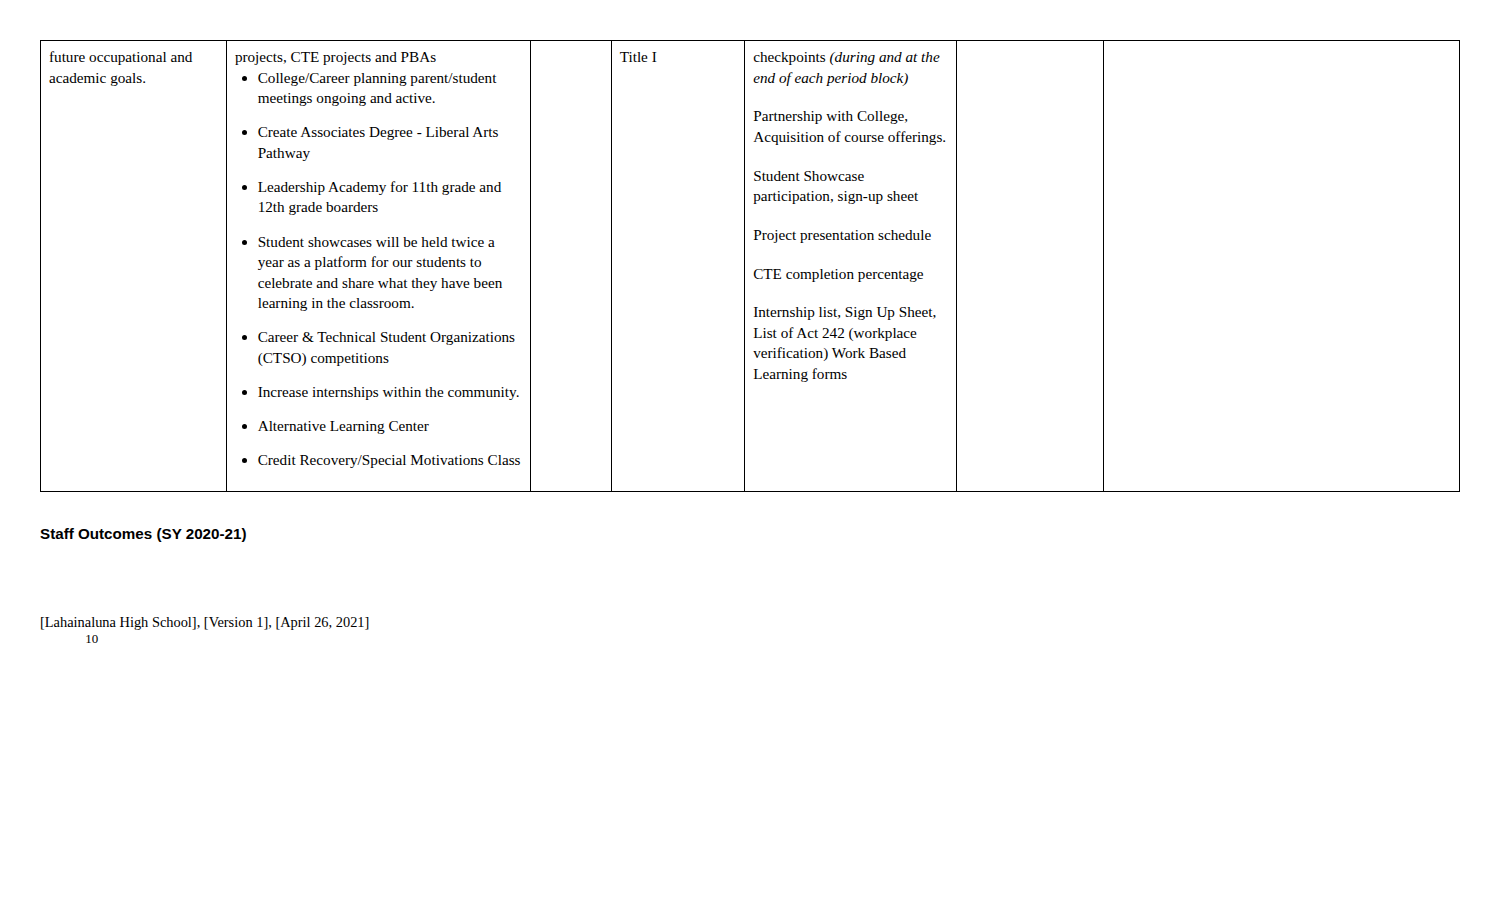| future occupational and academic goals. | projects, CTE projects and PBAs College/Career planning parent/student meetings ongoing and active. Create Associates Degree - Liberal Arts Pathway Leadership Academy for 11th grade and 12th grade boarders Student showcases will be held twice a year as a platform for our students to celebrate and share what they have been learning in the classroom. Career & Technical Student Organizations (CTSO) competitions Increase internships within the community. Alternative Learning Center Credit Recovery/Special Motivations Class | | Title I | checkpoints (during and at the end of each period block) Partnership with College, Acquisition of course offerings. Student Showcase participation, sign-up sheet Project presentation schedule CTE completion percentage Internship list, Sign Up Sheet, List of Act 242 (workplace verification) Work Based Learning forms | | |
Staff Outcomes (SY 2020-21)
[Lahainaluna High School], [Version 1], [April 26, 2021]
10